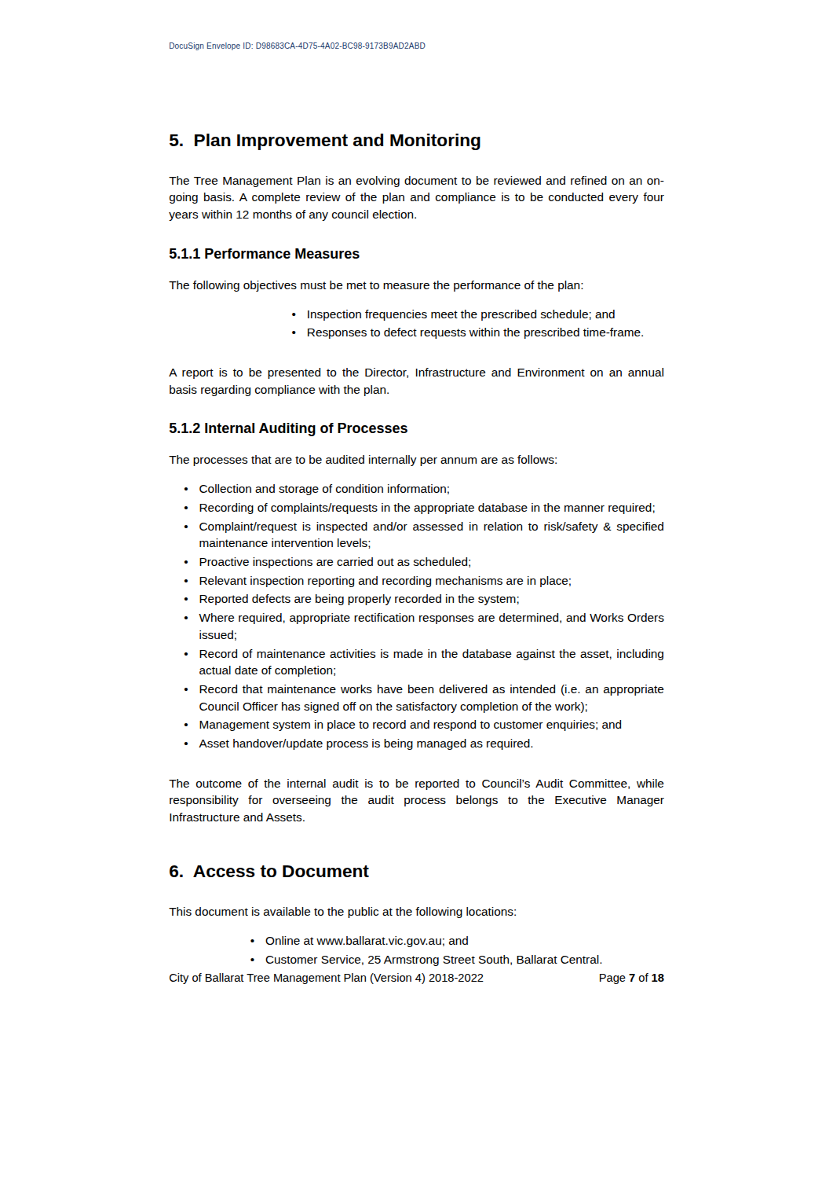DocuSign Envelope ID: D98683CA-4D75-4A02-BC98-9173B9AD2ABD
5. Plan Improvement and Monitoring
The Tree Management Plan is an evolving document to be reviewed and refined on an on-going basis. A complete review of the plan and compliance is to be conducted every four years within 12 months of any council election.
5.1.1 Performance Measures
The following objectives must be met to measure the performance of the plan:
Inspection frequencies meet the prescribed schedule; and
Responses to defect requests within the prescribed time-frame.
A report is to be presented to the Director, Infrastructure and Environment on an annual basis regarding compliance with the plan.
5.1.2 Internal Auditing of Processes
The processes that are to be audited internally per annum are as follows:
Collection and storage of condition information;
Recording of complaints/requests in the appropriate database in the manner required;
Complaint/request is inspected and/or assessed in relation to risk/safety & specified maintenance intervention levels;
Proactive inspections are carried out as scheduled;
Relevant inspection reporting and recording mechanisms are in place;
Reported defects are being properly recorded in the system;
Where required, appropriate rectification responses are determined, and Works Orders issued;
Record of maintenance activities is made in the database against the asset, including actual date of completion;
Record that maintenance works have been delivered as intended (i.e. an appropriate Council Officer has signed off on the satisfactory completion of the work);
Management system in place to record and respond to customer enquiries; and
Asset handover/update process is being managed as required.
The outcome of the internal audit is to be reported to Council’s Audit Committee, while responsibility for overseeing the audit process belongs to the Executive Manager Infrastructure and Assets.
6. Access to Document
This document is available to the public at the following locations:
Online at www.ballarat.vic.gov.au; and
Customer Service, 25 Armstrong Street South, Ballarat Central.
City of Ballarat Tree Management Plan (Version 4) 2018-2022 Page 7 of 18